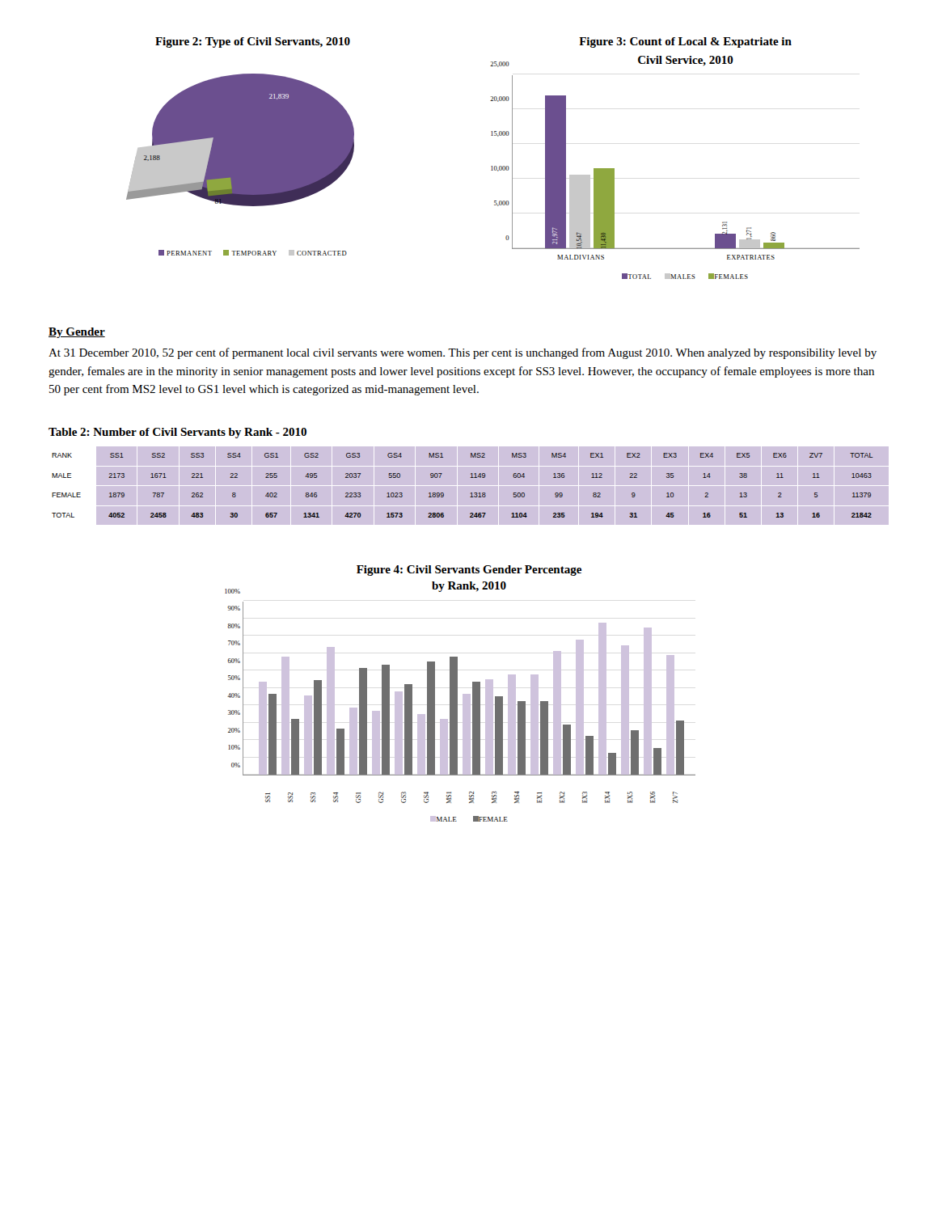Figure 2: Type of Civil Servants, 2010
21,839
2,188
81
PERMANENT TEMPORARY CONTRACTED
Figure 3: Count of Local & Expatriate in
Civil Service, 2010
0
5,000
10,000
15,000
20,000
25,000
21,977
10,547
11,430
MALDIVIANS
2,131
1,271
860
EXPATRIATES
TOTAL MALES FEMALES
By Gender
At 31 December 2010, 52 per cent of permanent local civil servants were women. This per cent is unchanged from August 2010. When analyzed by responsibility level by gender, females are in the minority in senior management posts and lower level positions except for SS3 level. However, the occupancy of female employees is more than 50 per cent from MS2 level to GS1 level which is categorized as mid-management level.
Table 2: Number of Civil Servants by Rank - 2010
| RANK | SS1 | SS2 | SS3 | SS4 | GS1 | GS2 | GS3 | GS4 | MS1 | MS2 | MS3 | MS4 | EX1 | EX2 | EX3 | EX4 | EX5 | EX6 | ZV7 | TOTAL |
| --- | --- | --- | --- | --- | --- | --- | --- | --- | --- | --- | --- | --- | --- | --- | --- | --- | --- | --- | --- | --- |
| MALE | 2173 | 1671 | 221 | 22 | 255 | 495 | 2037 | 550 | 907 | 1149 | 604 | 136 | 112 | 22 | 35 | 14 | 38 | 11 | 11 | 10463 |
| FEMALE | 1879 | 787 | 262 | 8 | 402 | 846 | 2233 | 1023 | 1899 | 1318 | 500 | 99 | 82 | 9 | 10 | 2 | 13 | 2 | 5 | 11379 |
| TOTAL | 4052 | 2458 | 483 | 30 | 657 | 1341 | 4270 | 1573 | 2806 | 2467 | 1104 | 235 | 194 | 31 | 45 | 16 | 51 | 13 | 16 | 21842 |
Figure 4: Civil Servants Gender Percentage
by Rank, 2010
0%
10%
20%
30%
40%
50%
60%
70%
80%
90%
100%
SS1
SS2
SS3
SS4
GS1
GS2
GS3
GS4
MS1
MS2
MS3
MS4
EX1
EX2
EX3
EX4
EX5
EX6
ZV7
MALE FEMALE